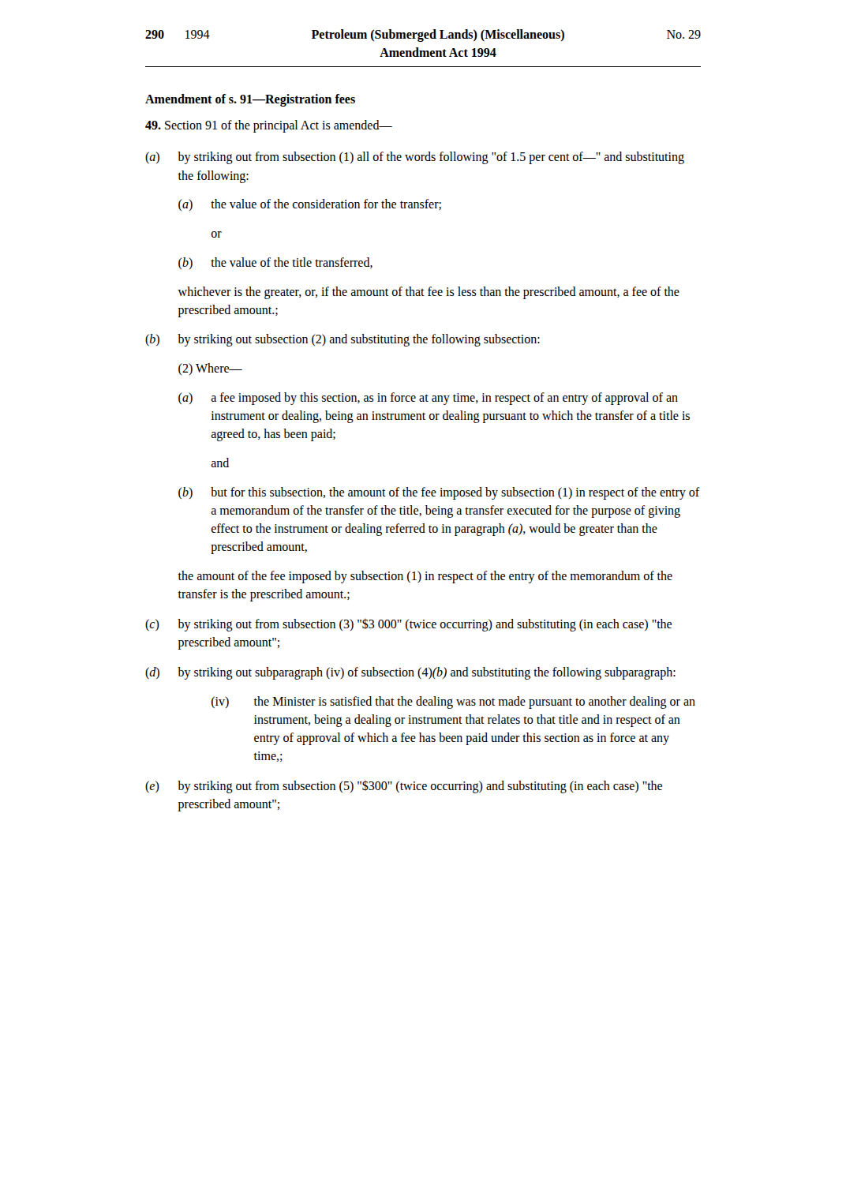2901994
Petroleum (Submerged Lands) (Miscellaneous) Amendment Act 1994
No. 29
Amendment of s. 91—Registration fees
49. Section 91 of the principal Act is amended—
(a) by striking out from subsection (1) all of the words following "of 1.5 per cent of—" and substituting the following:
(a) the value of the consideration for the transfer;
or
(b) the value of the title transferred,
whichever is the greater, or, if the amount of that fee is less than the prescribed amount, a fee of the prescribed amount.;
(b) by striking out subsection (2) and substituting the following subsection:
(2) Where—
(a) a fee imposed by this section, as in force at any time, in respect of an entry of approval of an instrument or dealing, being an instrument or dealing pursuant to which the transfer of a title is agreed to, has been paid;
and
(b) but for this subsection, the amount of the fee imposed by subsection (1) in respect of the entry of a memorandum of the transfer of the title, being a transfer executed for the purpose of giving effect to the instrument or dealing referred to in paragraph (a), would be greater than the prescribed amount,
the amount of the fee imposed by subsection (1) in respect of the entry of the memorandum of the transfer is the prescribed amount.;
(c) by striking out from subsection (3) "$3 000" (twice occurring) and substituting (in each case) "the prescribed amount";
(d) by striking out subparagraph (iv) of subsection (4)(b) and substituting the following subparagraph:
(iv) the Minister is satisfied that the dealing was not made pursuant to another dealing or an instrument, being a dealing or instrument that relates to that title and in respect of an entry of approval of which a fee has been paid under this section as in force at any time,;
(e) by striking out from subsection (5) "$300" (twice occurring) and substituting (in each case) "the prescribed amount";